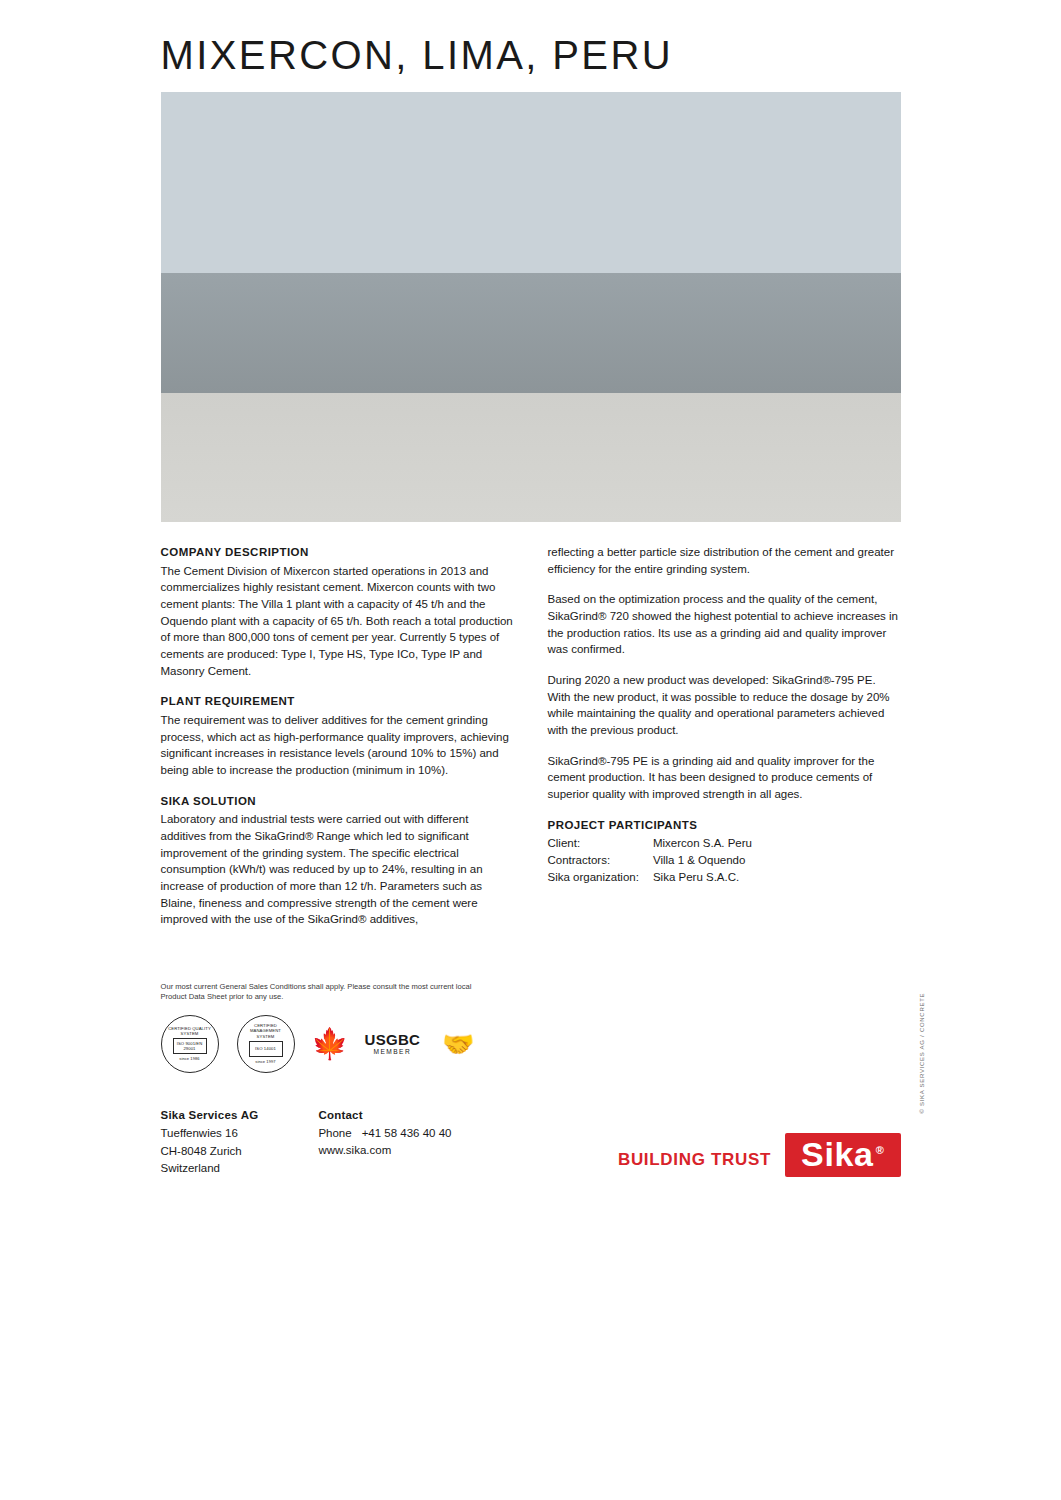Mixercon, Lima, Peru
Company Description
The Cement Division of Mixercon started operations in 2013 and commercializes highly resistant cement. Mixercon counts with two cement plants: The Villa 1 plant with a capacity of 45 t/h and the Oquendo plant with a capacity of 65 t/h. Both reach a total production of more than 800,000 tons of cement per year. Currently 5 types of cements are produced: Type I, Type HS, Type ICo, Type IP and Masonry Cement.
Plant Requirement
The requirement was to deliver additives for the cement grinding process, which act as high-performance quality improvers, achieving significant increases in resistance levels (around 10% to 15%) and being able to increase the production (minimum in 10%).
Sika Solution
Laboratory and industrial tests were carried out with different additives from the SikaGrind® Range which led to significant improvement of the grinding system. The specific electrical consumption (kWh/t) was reduced by up to 24%, resulting in an increase of production of more than 12 t/h. Parameters such as Blaine, fineness and compressive strength of the cement were improved with the use of the SikaGrind® additives,
reflecting a better particle size distribution of the cement and greater efficiency for the entire grinding system.
Based on the optimization process and the quality of the cement, SikaGrind® 720 showed the highest potential to achieve increases in the production ratios. Its use as a grinding aid and quality improver was confirmed.
During 2020 a new product was developed: SikaGrind®-795 PE. With the new product, it was possible to reduce the dosage by 20% while maintaining the quality and operational parameters achieved with the previous product.
SikaGrind®-795 PE is a grinding aid and quality improver for the cement production. It has been designed to produce cements of superior quality with improved strength in all ages.
Project Participants
Client:
Mixercon S.A. Peru
Contractors:
Villa 1 & Oquendo
Sika organization:
Sika Peru S.A.C.
Our most current General Sales Conditions shall apply. Please consult the most current local Product Data Sheet prior to any use.
Certified Quality System ISO 9001/EN 29001 since 1986
Certified Management System ISO 14001 since 1997
🍁
USGBC
MEMBER
🤝
Sika Services AG
Tueffenwies 16
CH-8048 Zurich
Switzerland
Contact
Phone+41 58 436 40 40
www.sika.com
Building Trust Sika®
© SIKA SERVICES AG / CONCRETE